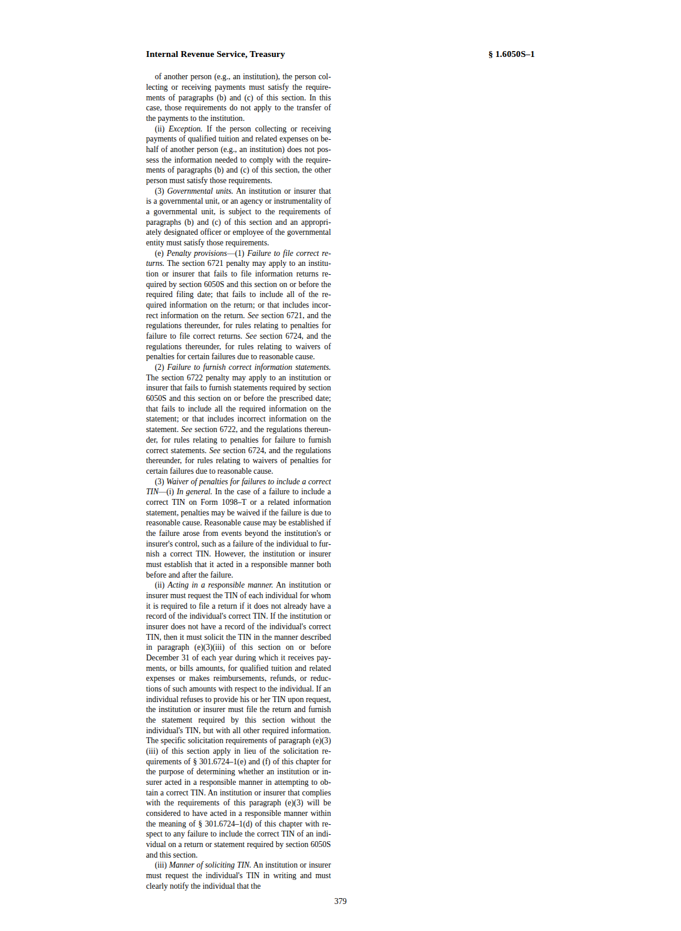Internal Revenue Service, Treasury § 1.6050S–1
of another person (e.g., an institution), the person collecting or receiving payments must satisfy the requirements of paragraphs (b) and (c) of this section. In this case, those requirements do not apply to the transfer of the payments to the institution.
(ii) Exception. If the person collecting or receiving payments of qualified tuition and related expenses on behalf of another person (e.g., an institution) does not possess the information needed to comply with the requirements of paragraphs (b) and (c) of this section, the other person must satisfy those requirements.
(3) Governmental units. An institution or insurer that is a governmental unit, or an agency or instrumentality of a governmental unit, is subject to the requirements of paragraphs (b) and (c) of this section and an appropriately designated officer or employee of the governmental entity must satisfy those requirements.
(e) Penalty provisions—(1) Failure to file correct returns. The section 6721 penalty may apply to an institution or insurer that fails to file information returns required by section 6050S and this section on or before the required filing date; that fails to include all of the required information on the return; or that includes incorrect information on the return. See section 6721, and the regulations thereunder, for rules relating to penalties for failure to file correct returns. See section 6724, and the regulations thereunder, for rules relating to waivers of penalties for certain failures due to reasonable cause.
(2) Failure to furnish correct information statements. The section 6722 penalty may apply to an institution or insurer that fails to furnish statements required by section 6050S and this section on or before the prescribed date; that fails to include all the required information on the statement; or that includes incorrect information on the statement. See section 6722, and the regulations thereunder, for rules relating to penalties for failure to furnish correct statements. See section 6724, and the regulations thereunder, for rules relating to waivers of penalties for certain failures due to reasonable cause.
(3) Waiver of penalties for failures to include a correct TIN—(i) In general. In the case of a failure to include a correct TIN on Form 1098–T or a related information statement, penalties may be waived if the failure is due to reasonable cause. Reasonable cause may be established if the failure arose from events beyond the institution's or insurer's control, such as a failure of the individual to furnish a correct TIN. However, the institution or insurer must establish that it acted in a responsible manner both before and after the failure.
(ii) Acting in a responsible manner. An institution or insurer must request the TIN of each individual for whom it is required to file a return if it does not already have a record of the individual's correct TIN. If the institution or insurer does not have a record of the individual's correct TIN, then it must solicit the TIN in the manner described in paragraph (e)(3)(iii) of this section on or before December 31 of each year during which it receives payments, or bills amounts, for qualified tuition and related expenses or makes reimbursements, refunds, or reductions of such amounts with respect to the individual. If an individual refuses to provide his or her TIN upon request, the institution or insurer must file the return and furnish the statement required by this section without the individual's TIN, but with all other required information. The specific solicitation requirements of paragraph (e)(3)(iii) of this section apply in lieu of the solicitation requirements of § 301.6724–1(e) and (f) of this chapter for the purpose of determining whether an institution or insurer acted in a responsible manner in attempting to obtain a correct TIN. An institution or insurer that complies with the requirements of this paragraph (e)(3) will be considered to have acted in a responsible manner within the meaning of § 301.6724–1(d) of this chapter with respect to any failure to include the correct TIN of an individual on a return or statement required by section 6050S and this section.
(iii) Manner of soliciting TIN. An institution or insurer must request the individual's TIN in writing and must clearly notify the individual that the
379